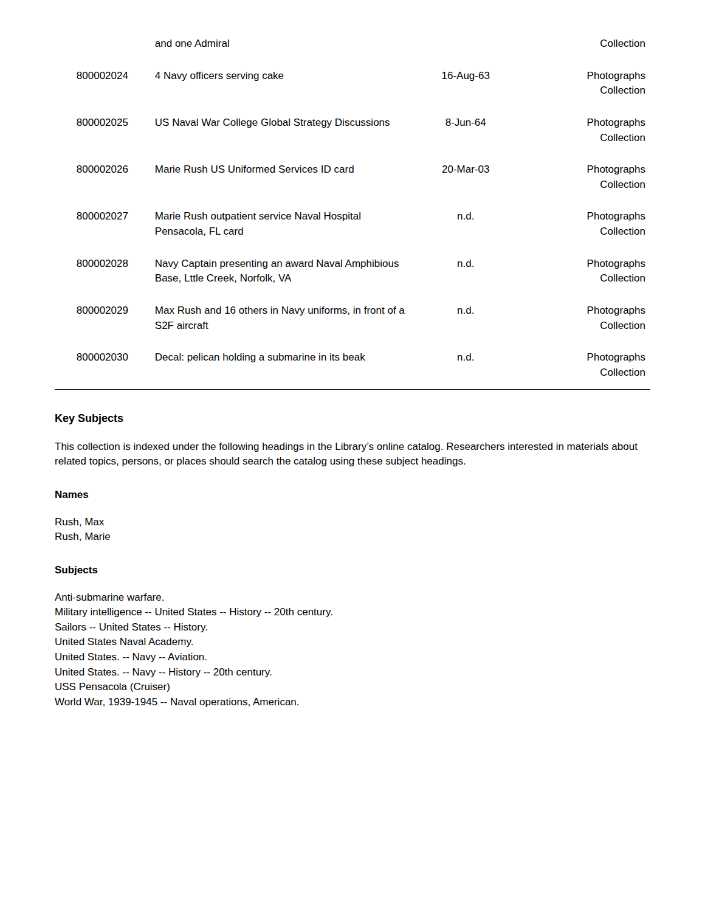| | and one Admiral | | Collection |
| 800002024 | 4 Navy officers serving cake | 16-Aug-63 | Photographs Collection |
| 800002025 | US Naval War College Global Strategy Discussions | 8-Jun-64 | Photographs Collection |
| 800002026 | Marie Rush US Uniformed Services ID card | 20-Mar-03 | Photographs Collection |
| 800002027 | Marie Rush outpatient service Naval Hospital Pensacola, FL card | n.d. | Photographs Collection |
| 800002028 | Navy Captain presenting an award Naval Amphibious Base, Lttle Creek, Norfolk, VA | n.d. | Photographs Collection |
| 800002029 | Max Rush and 16 others in Navy uniforms, in front of a S2F aircraft | n.d. | Photographs Collection |
| 800002030 | Decal: pelican holding a submarine in its beak | n.d. | Photographs Collection |
Key Subjects
This collection is indexed under the following headings in the Library’s online catalog. Researchers interested in materials about related topics, persons, or places should search the catalog using these subject headings.
Names
Rush, Max
Rush, Marie
Subjects
Anti-submarine warfare.
Military intelligence -- United States -- History -- 20th century.
Sailors -- United States -- History.
United States Naval Academy.
United States. -- Navy -- Aviation.
United States. -- Navy -- History -- 20th century.
USS Pensacola (Cruiser)
World War, 1939-1945 -- Naval operations, American.